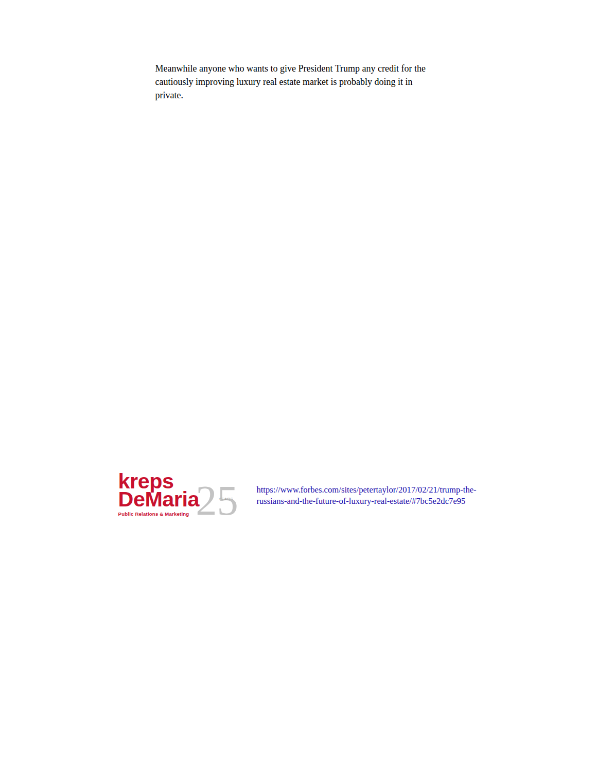Meanwhile anyone who wants to give President Trump any credit for the cautiously improving luxury real estate market is probably doing it in private.
kreps
DeMaria
Public Relations & Marketing
25 YEARS
https://www.forbes.com/sites/petertaylor/2017/02/21/trump-the-russians-and-the-future-of-luxury-real-estate/#7bc5e2dc7e95